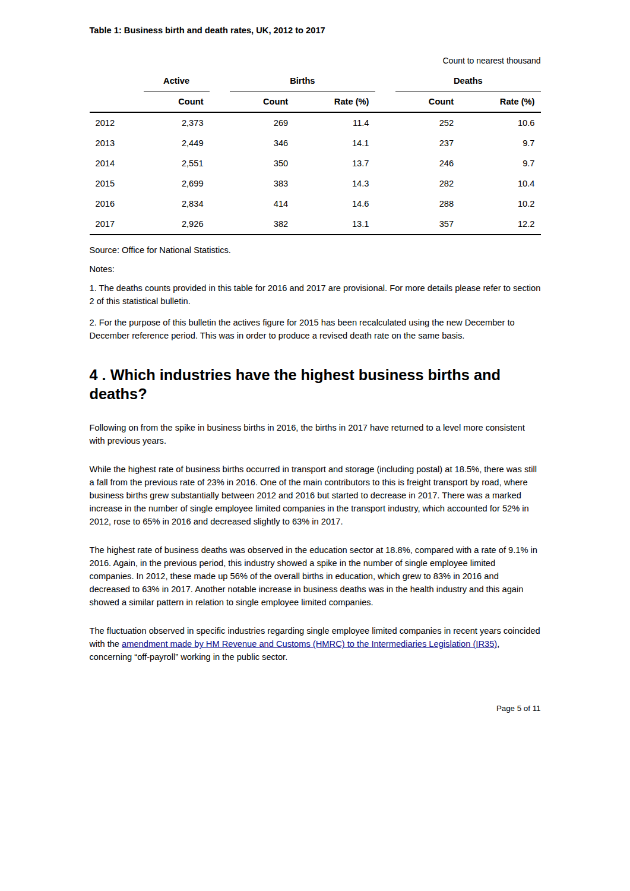Table 1: Business birth and death rates, UK, 2012 to 2017
Count to nearest thousand
| | Active | | Births | | Deaths |
| --- | --- | --- | --- | --- | --- |
| | Count | | Count | Rate (%) | | Count | Rate (%) |
| 2012 | 2,373 | | 269 | 11.4 | | 252 | 10.6 |
| 2013 | 2,449 | | 346 | 14.1 | | 237 | 9.7 |
| 2014 | 2,551 | | 350 | 13.7 | | 246 | 9.7 |
| 2015 | 2,699 | | 383 | 14.3 | | 282 | 10.4 |
| 2016 | 2,834 | | 414 | 14.6 | | 288 | 10.2 |
| 2017 | 2,926 | | 382 | 13.1 | | 357 | 12.2 |
Source: Office for National Statistics.
Notes:
1. The deaths counts provided in this table for 2016 and 2017 are provisional. For more details please refer to section 2 of this statistical bulletin.
2. For the purpose of this bulletin the actives figure for 2015 has been recalculated using the new December to December reference period. This was in order to produce a revised death rate on the same basis.
4 . Which industries have the highest business births and deaths?
Following on from the spike in business births in 2016, the births in 2017 have returned to a level more consistent with previous years.
While the highest rate of business births occurred in transport and storage (including postal) at 18.5%, there was still a fall from the previous rate of 23% in 2016. One of the main contributors to this is freight transport by road, where business births grew substantially between 2012 and 2016 but started to decrease in 2017. There was a marked increase in the number of single employee limited companies in the transport industry, which accounted for 52% in 2012, rose to 65% in 2016 and decreased slightly to 63% in 2017.
The highest rate of business deaths was observed in the education sector at 18.8%, compared with a rate of 9.1% in 2016. Again, in the previous period, this industry showed a spike in the number of single employee limited companies. In 2012, these made up 56% of the overall births in education, which grew to 83% in 2016 and decreased to 63% in 2017. Another notable increase in business deaths was in the health industry and this again showed a similar pattern in relation to single employee limited companies.
The fluctuation observed in specific industries regarding single employee limited companies in recent years coincided with the amendment made by HM Revenue and Customs (HMRC) to the Intermediaries Legislation (IR35), concerning “off-payroll” working in the public sector.
Page 5 of 11